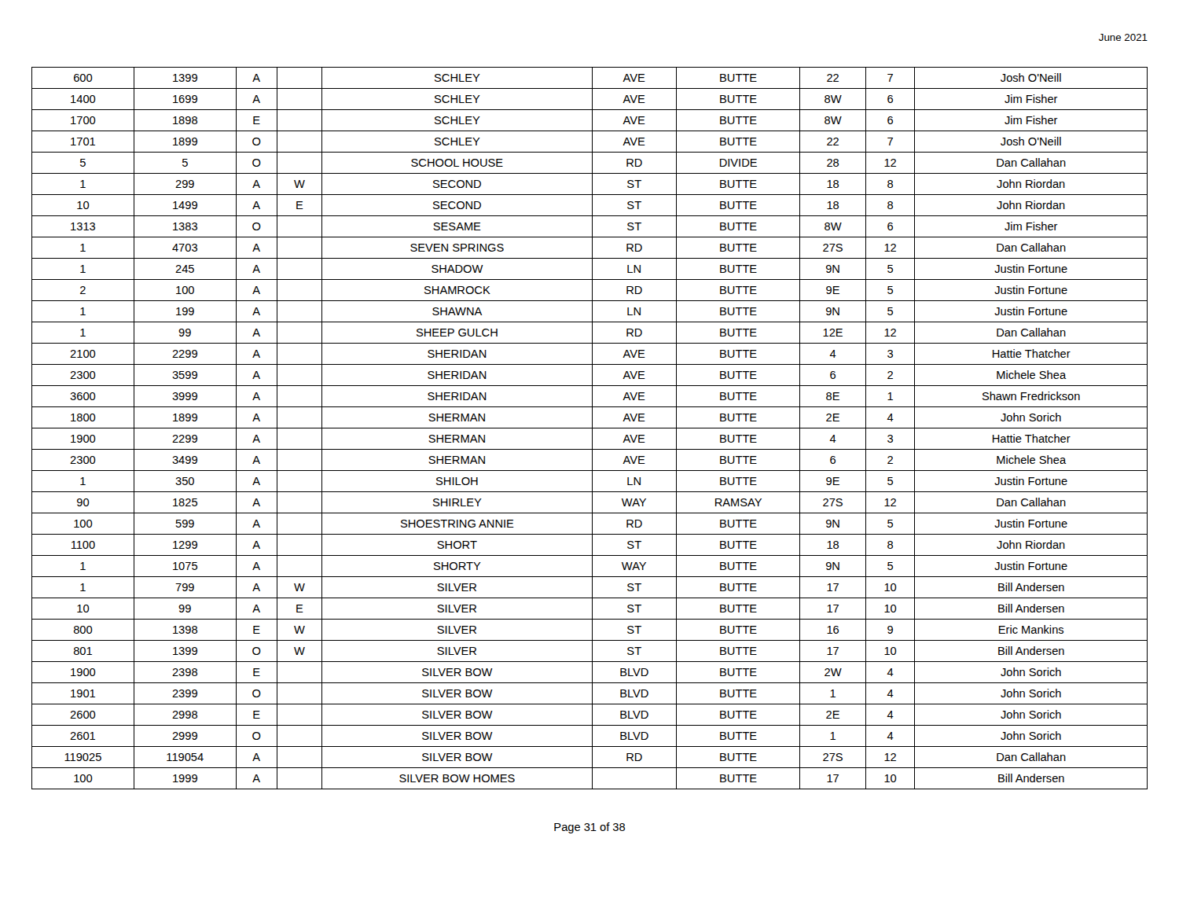June 2021
| 600 | 1399 | A | | SCHLEY | AVE | BUTTE | 22 | 7 | Josh O'Neill |
| 1400 | 1699 | A | | SCHLEY | AVE | BUTTE | 8W | 6 | Jim Fisher |
| 1700 | 1898 | E | | SCHLEY | AVE | BUTTE | 8W | 6 | Jim Fisher |
| 1701 | 1899 | O | | SCHLEY | AVE | BUTTE | 22 | 7 | Josh O'Neill |
| 5 | 5 | O | | SCHOOL HOUSE | RD | DIVIDE | 28 | 12 | Dan Callahan |
| 1 | 299 | A | W | SECOND | ST | BUTTE | 18 | 8 | John Riordan |
| 10 | 1499 | A | E | SECOND | ST | BUTTE | 18 | 8 | John Riordan |
| 1313 | 1383 | O | | SESAME | ST | BUTTE | 8W | 6 | Jim Fisher |
| 1 | 4703 | A | | SEVEN SPRINGS | RD | BUTTE | 27S | 12 | Dan Callahan |
| 1 | 245 | A | | SHADOW | LN | BUTTE | 9N | 5 | Justin Fortune |
| 2 | 100 | A | | SHAMROCK | RD | BUTTE | 9E | 5 | Justin Fortune |
| 1 | 199 | A | | SHAWNA | LN | BUTTE | 9N | 5 | Justin Fortune |
| 1 | 99 | A | | SHEEP GULCH | RD | BUTTE | 12E | 12 | Dan Callahan |
| 2100 | 2299 | A | | SHERIDAN | AVE | BUTTE | 4 | 3 | Hattie Thatcher |
| 2300 | 3599 | A | | SHERIDAN | AVE | BUTTE | 6 | 2 | Michele Shea |
| 3600 | 3999 | A | | SHERIDAN | AVE | BUTTE | 8E | 1 | Shawn Fredrickson |
| 1800 | 1899 | A | | SHERMAN | AVE | BUTTE | 2E | 4 | John Sorich |
| 1900 | 2299 | A | | SHERMAN | AVE | BUTTE | 4 | 3 | Hattie Thatcher |
| 2300 | 3499 | A | | SHERMAN | AVE | BUTTE | 6 | 2 | Michele Shea |
| 1 | 350 | A | | SHILOH | LN | BUTTE | 9E | 5 | Justin Fortune |
| 90 | 1825 | A | | SHIRLEY | WAY | RAMSAY | 27S | 12 | Dan Callahan |
| 100 | 599 | A | | SHOESTRING ANNIE | RD | BUTTE | 9N | 5 | Justin Fortune |
| 1100 | 1299 | A | | SHORT | ST | BUTTE | 18 | 8 | John Riordan |
| 1 | 1075 | A | | SHORTY | WAY | BUTTE | 9N | 5 | Justin Fortune |
| 1 | 799 | A | W | SILVER | ST | BUTTE | 17 | 10 | Bill Andersen |
| 10 | 99 | A | E | SILVER | ST | BUTTE | 17 | 10 | Bill Andersen |
| 800 | 1398 | E | W | SILVER | ST | BUTTE | 16 | 9 | Eric Mankins |
| 801 | 1399 | O | W | SILVER | ST | BUTTE | 17 | 10 | Bill Andersen |
| 1900 | 2398 | E | | SILVER BOW | BLVD | BUTTE | 2W | 4 | John Sorich |
| 1901 | 2399 | O | | SILVER BOW | BLVD | BUTTE | 1 | 4 | John Sorich |
| 2600 | 2998 | E | | SILVER BOW | BLVD | BUTTE | 2E | 4 | John Sorich |
| 2601 | 2999 | O | | SILVER BOW | BLVD | BUTTE | 1 | 4 | John Sorich |
| 119025 | 119054 | A | | SILVER BOW | RD | BUTTE | 27S | 12 | Dan Callahan |
| 100 | 1999 | A | | SILVER BOW HOMES | | BUTTE | 17 | 10 | Bill Andersen |
Page 31 of 38